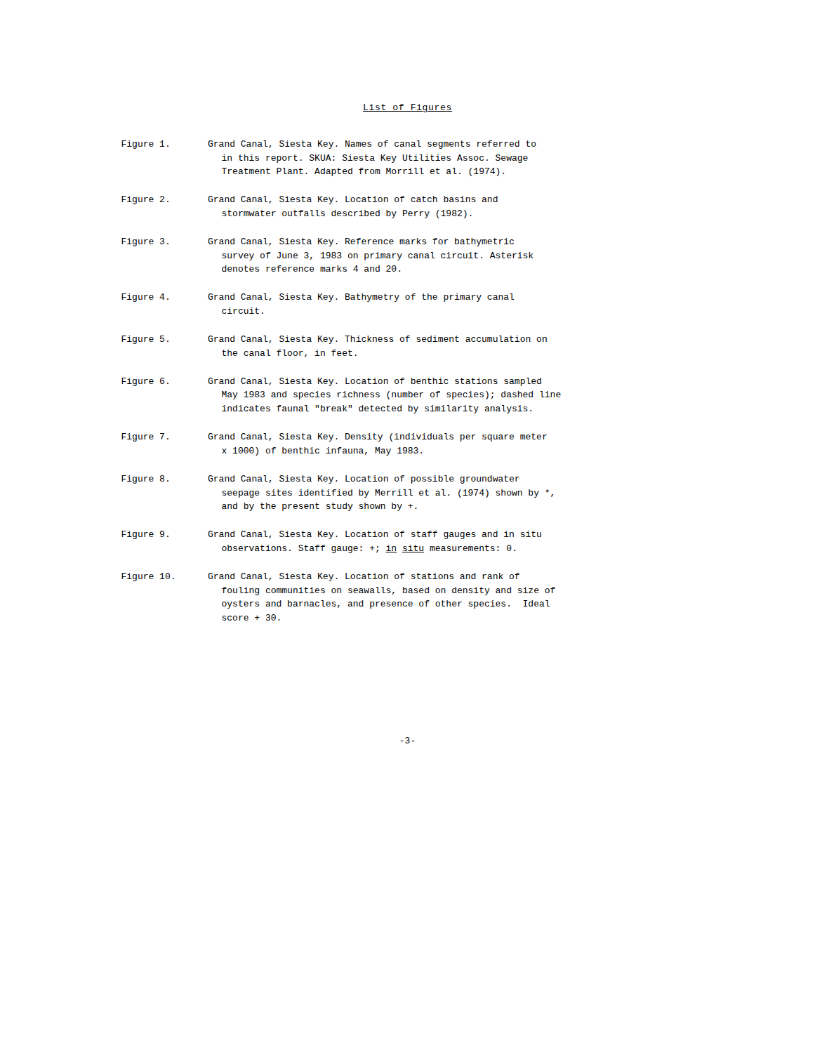List of Figures
Figure 1.
Grand Canal, Siesta Key. Names of canal segments referred to
in this report. SKUA: Siesta Key Utilities Assoc. Sewage
Treatment Plant. Adapted from Morrill et al. (1974).
Figure 2.
Grand Canal, Siesta Key. Location of catch basins and
stormwater outfalls described by Perry (1982).
Figure 3.
Grand Canal, Siesta Key. Reference marks for bathymetric
survey of June 3, 1983 on primary canal circuit. Asterisk
denotes reference marks 4 and 20.
Figure 4.
Grand Canal, Siesta Key. Bathymetry of the primary canal
circuit.
Figure 5.
Grand Canal, Siesta Key. Thickness of sediment accumulation on
the canal floor, in feet.
Figure 6.
Grand Canal, Siesta Key. Location of benthic stations sampled
May 1983 and species richness (number of species); dashed line
indicates faunal "break" detected by similarity analysis.
Figure 7.
Grand Canal, Siesta Key. Density (individuals per square meter
x 1000) of benthic infauna, May 1983.
Figure 8.
Grand Canal, Siesta Key. Location of possible groundwater
seepage sites identified by Merrill et al. (1974) shown by *,
and by the present study shown by +.
Figure 9.
Grand Canal, Siesta Key. Location of staff gauges and in situ
observations. Staff gauge: +; in situ measurements: 0.
Figure 10.
Grand Canal, Siesta Key. Location of stations and rank of
fouling communities on seawalls, based on density and size of
oysters and barnacles, and presence of other species. Ideal
score + 30.
-3-